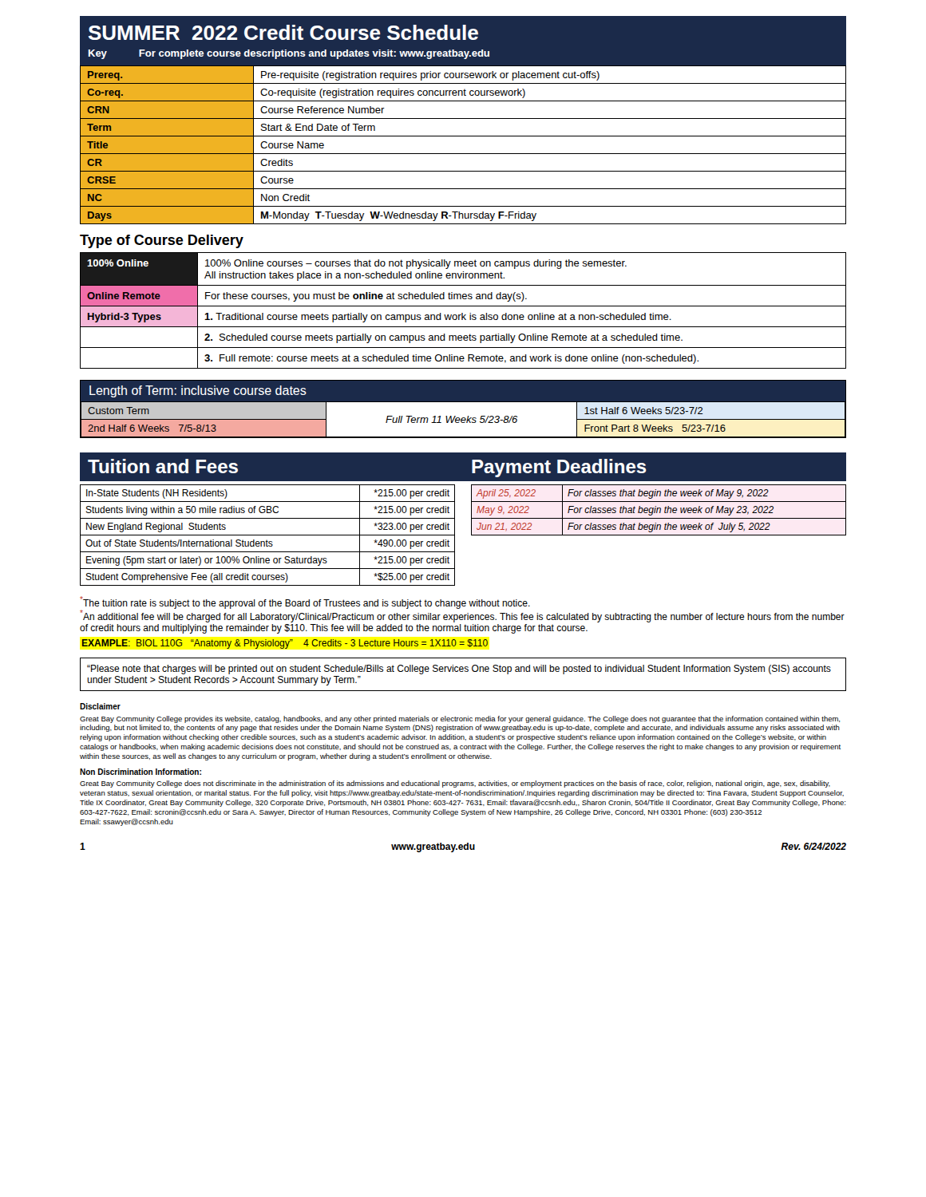SUMMER 2022 Credit Course Schedule
Key For complete course descriptions and updates visit: www.greatbay.edu
| Prereq. | Pre-requisite (registration requires prior coursework or placement cut-offs) |
| Co-req. | Co-requisite (registration requires concurrent coursework) |
| CRN | Course Reference Number |
| Term | Start & End Date of Term |
| Title | Course Name |
| CR | Credits |
| CRSE | Course |
| NC | Non Credit |
| Days | M -Monday T -Tuesday W -Wednesday R -Thursday F -Friday |
Type of Course Delivery
| 100% Online | 100% Online courses – courses that do not physically meet on campus during the semester. All instruction takes place in a non-scheduled online environment. |
| Online Remote | For these courses, you must be online at scheduled times and day(s). |
| Hybrid-3 Types | 1. Traditional course meets partially on campus and work is also done online at a non-scheduled time. |
| | 2. Scheduled course meets partially on campus and meets partially Online Remote at a scheduled time. |
| | 3. Full remote: course meets at a scheduled time Online Remote, and work is done online (non-scheduled). |
Length of Term: inclusive course dates
| Custom Term | Full Term 11 Weeks 5/23-8/6 | 1st Half 6 Weeks 5/23-7/2 |
| 2nd Half 6 Weeks 7/5-8/13 | Front Part 8 Weeks 5/23-7/16 |
Tuition and Fees
Payment Deadlines
| In-State Students (NH Residents) | *215.00 per credit |
| Students living within a 50 mile radius of GBC | *215.00 per credit |
| New England Regional Students | *323.00 per credit |
| Out of State Students/International Students | *490.00 per credit |
| Evening (5pm start or later) or 100% Online or Saturdays | *215.00 per credit |
| Student Comprehensive Fee (all credit courses) | *$25.00 per credit |
| April 25, 2022 | For classes that begin the week of May 9, 2022 |
| May 9, 2022 | For classes that begin the week of May 23, 2022 |
| Jun 21, 2022 | For classes that begin the week of July 5, 2022 |
*The tuition rate is subject to the approval of the Board of Trustees and is subject to change without notice.
*An additional fee will be charged for all Laboratory/Clinical/Practicum or other similar experiences. This fee is calculated by subtracting the number of lecture hours from the number of credit hours and multiplying the remainder by $110. This fee will be added to the normal tuition charge for that course.
EXAMPLE: BIOL 110G “Anatomy & Physiology” 4 Credits - 3 Lecture Hours = 1X110 = $110
“Please note that charges will be printed out on student Schedule/Bills at College Services One Stop and will be posted to individual Student Information System (SIS) accounts under Student > Student Records > Account Summary by Term.”
Disclaimer
Great Bay Community College provides its website, catalog, handbooks, and any other printed materials or electronic media for your general guidance. The College does not guarantee that the information contained within them, including, but not limited to, the contents of any page that resides under the Domain Name System (DNS) registration of www.greatbay.edu is up-to-date, complete and accurate, and individuals assume any risks associated with relying upon information without checking other credible sources, such as a student’s academic advisor. In addition, a student’s or prospective student’s reliance upon information contained on the College’s website, or within catalogs or handbooks, when making academic decisions does not constitute, and should not be construed as, a contract with the College. Further, the College reserves the right to make changes to any provision or requirement within these sources, as well as changes to any curriculum or program, whether during a student’s enrollment or otherwise.
Non Discrimination Information:
Great Bay Community College does not discriminate in the administration of its admissions and educational programs, activities, or employment practices on the basis of race, color, religion, national origin, age, sex, disability, veteran status, sexual orientation, or marital status. For the full policy, visit https://www.greatbay.edu/state-ment-of-nondiscrimination/.Inquiries regarding discrimination may be directed to: Tina Favara, Student Support Counselor, Title IX Coordinator, Great Bay Community College, 320 Corporate Drive, Portsmouth, NH 03801 Phone: 603-427- 7631, Email: tfavara@ccsnh.edu,, Sharon Cronin, 504/Title II Coordinator, Great Bay Community College, Phone: 603-427-7622, Email: scronin@ccsnh.edu or Sara A. Sawyer, Director of Human Resources, Community College System of New Hampshire, 26 College Drive, Concord, NH 03301 Phone: (603) 230-3512
Email: ssawyer@ccsnh.edu
1
www.greatbay.edu
Rev. 6/24/2022